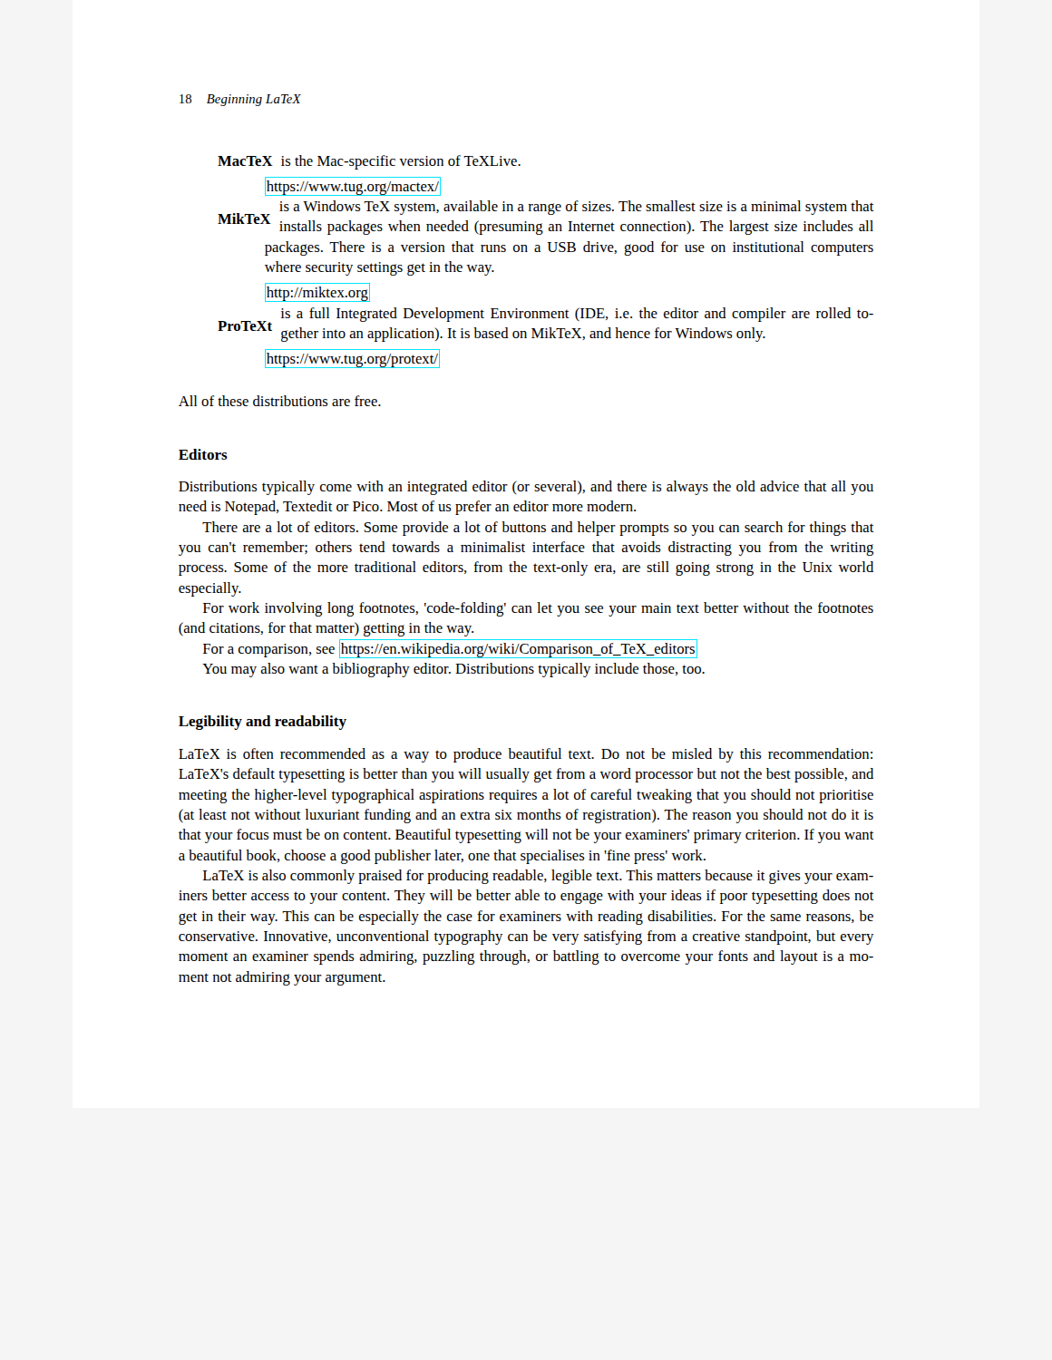18 Beginning LaTeX
MacTeX
is the Mac-specific version of TeXLive.
https://www.tug.org/mactex/
MikTeX
is a Windows TeX system, available in a range of sizes. The smallest size is a minimal system that installs packages when needed (presuming an Internet connection). The largest size includes all packages. There is a version that runs on a USB drive, good for use on institutional computers where security settings get in the way.
http://miktex.org
ProTeXt
is a full Integrated Development Environment (IDE, i.e. the editor and compiler are rolled together into an application). It is based on MikTeX, and hence for Windows only.
https://www.tug.org/protext/
All of these distributions are free.
Editors
Distributions typically come with an integrated editor (or several), and there is always the old advice that all you need is Notepad, Textedit or Pico. Most of us prefer an editor more modern.
There are a lot of editors. Some provide a lot of buttons and helper prompts so you can search for things that you can't remember; others tend towards a minimalist interface that avoids distracting you from the writing process. Some of the more traditional editors, from the text-only era, are still going strong in the Unix world especially.
For work involving long footnotes, 'code-folding' can let you see your main text better without the footnotes (and citations, for that matter) getting in the way.
For a comparison, see https://en.wikipedia.org/wiki/Comparison_of_TeX_editors
You may also want a bibliography editor. Distributions typically include those, too.
Legibility and readability
LaTeX is often recommended as a way to produce beautiful text. Do not be misled by this recommendation: LaTeX's default typesetting is better than you will usually get from a word processor but not the best possible, and meeting the higher-level typographical aspirations requires a lot of careful tweaking that you should not prioritise (at least not without luxuriant funding and an extra six months of registration). The reason you should not do it is that your focus must be on content. Beautiful typesetting will not be your examiners' primary criterion. If you want a beautiful book, choose a good publisher later, one that specialises in 'fine press' work.
LaTeX is also commonly praised for producing readable, legible text. This matters because it gives your examiners better access to your content. They will be better able to engage with your ideas if poor typesetting does not get in their way. This can be especially the case for examiners with reading disabilities. For the same reasons, be conservative. Innovative, unconventional typography can be very satisfying from a creative standpoint, but every moment an examiner spends admiring, puzzling through, or battling to overcome your fonts and layout is a moment not admiring your argument.